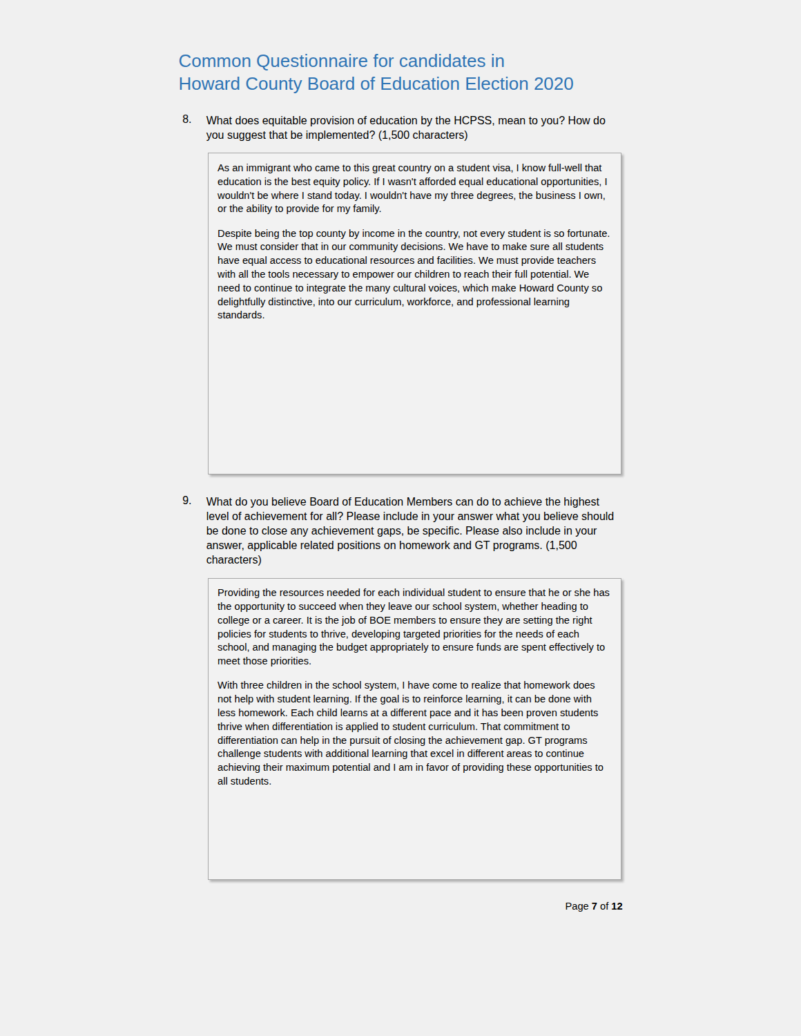Common Questionnaire for candidates in
Howard County Board of Education Election 2020
What does equitable provision of education by the HCPSS, mean to you? How do you suggest that be implemented? (1,500 characters)
As an immigrant who came to this great country on a student visa, I know full-well that education is the best equity policy. If I wasn't afforded equal educational opportunities, I wouldn't be where I stand today. I wouldn't have my three degrees, the business I own, or the ability to provide for my family.
Despite being the top county by income in the country, not every student is so fortunate. We must consider that in our community decisions. We have to make sure all students have equal access to educational resources and facilities. We must provide teachers with all the tools necessary to empower our children to reach their full potential. We need to continue to integrate the many cultural voices, which make Howard County so delightfully distinctive, into our curriculum, workforce, and professional learning standards.
What do you believe Board of Education Members can do to achieve the highest level of achievement for all? Please include in your answer what you believe should be done to close any achievement gaps, be specific. Please also include in your answer, applicable related positions on homework and GT programs. (1,500 characters)
Providing the resources needed for each individual student to ensure that he or she has the opportunity to succeed when they leave our school system, whether heading to college or a career. It is the job of BOE members to ensure they are setting the right policies for students to thrive, developing targeted priorities for the needs of each school, and managing the budget appropriately to ensure funds are spent effectively to meet those priorities.
With three children in the school system, I have come to realize that homework does not help with student learning. If the goal is to reinforce learning, it can be done with less homework. Each child learns at a different pace and it has been proven students thrive when differentiation is applied to student curriculum. That commitment to differentiation can help in the pursuit of closing the achievement gap. GT programs challenge students with additional learning that excel in different areas to continue achieving their maximum potential and I am in favor of providing these opportunities to all students.
Page 7 of 12